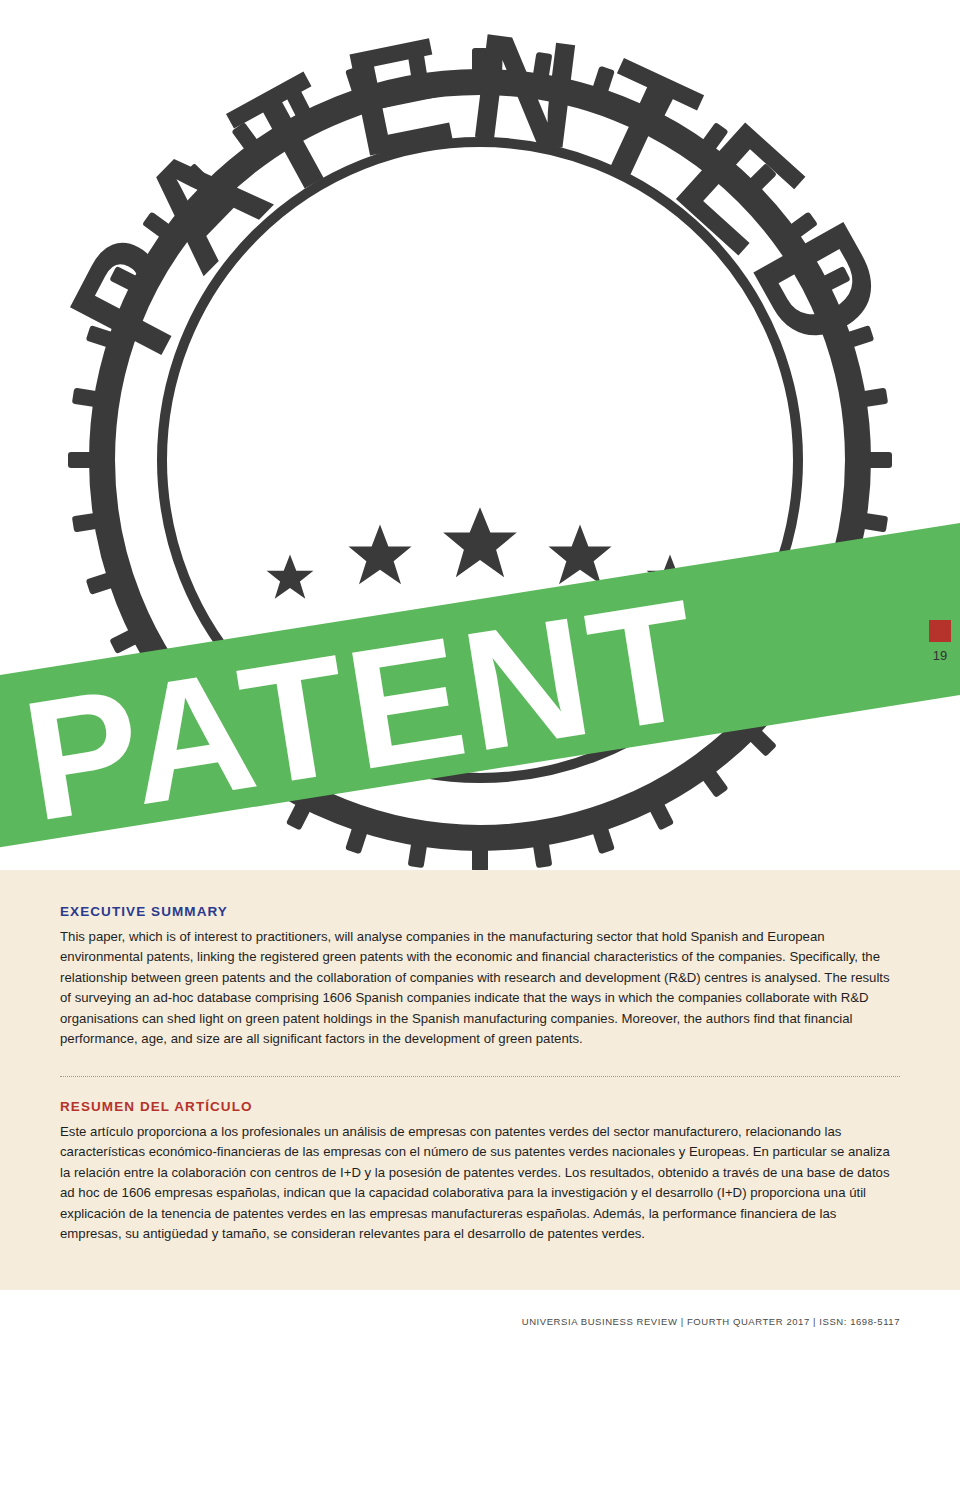PATENTED PATENT
19
Executive Summary
This paper, which is of interest to practitioners, will analyse companies in the manufacturing sector that hold Spanish and European environmental patents, linking the registered green patents with the economic and financial characteristics of the companies. Specifically, the relationship between green patents and the collaboration of companies with research and development (R&D) centres is analysed. The results of surveying an ad-hoc database comprising 1606 Spanish companies indicate that the ways in which the companies collaborate with R&D organisations can shed light on green patent holdings in the Spanish manufacturing companies. Moreover, the authors find that financial performance, age, and size are all significant factors in the development of green patents.
Resumen del Artículo
Este artículo proporciona a los profesionales un análisis de empresas con patentes verdes del sector manufacturero, relacionando las características económico-financieras de las empresas con el número de sus patentes verdes nacionales y Europeas. En particular se analiza la relación entre la colaboración con centros de I+D y la posesión de patentes verdes. Los resultados, obtenido a través de una base de datos ad hoc de 1606 empresas españolas, indican que la capacidad colaborativa para la investigación y el desarrollo (I+D) proporciona una útil explicación de la tenencia de patentes verdes en las empresas manufactureras españolas. Además, la performance financiera de las empresas, su antigüedad y tamaño, se consideran relevantes para el desarrollo de patentes verdes.
Universia Business Review | Fourth Quarter 2017 | ISSN: 1698-5117